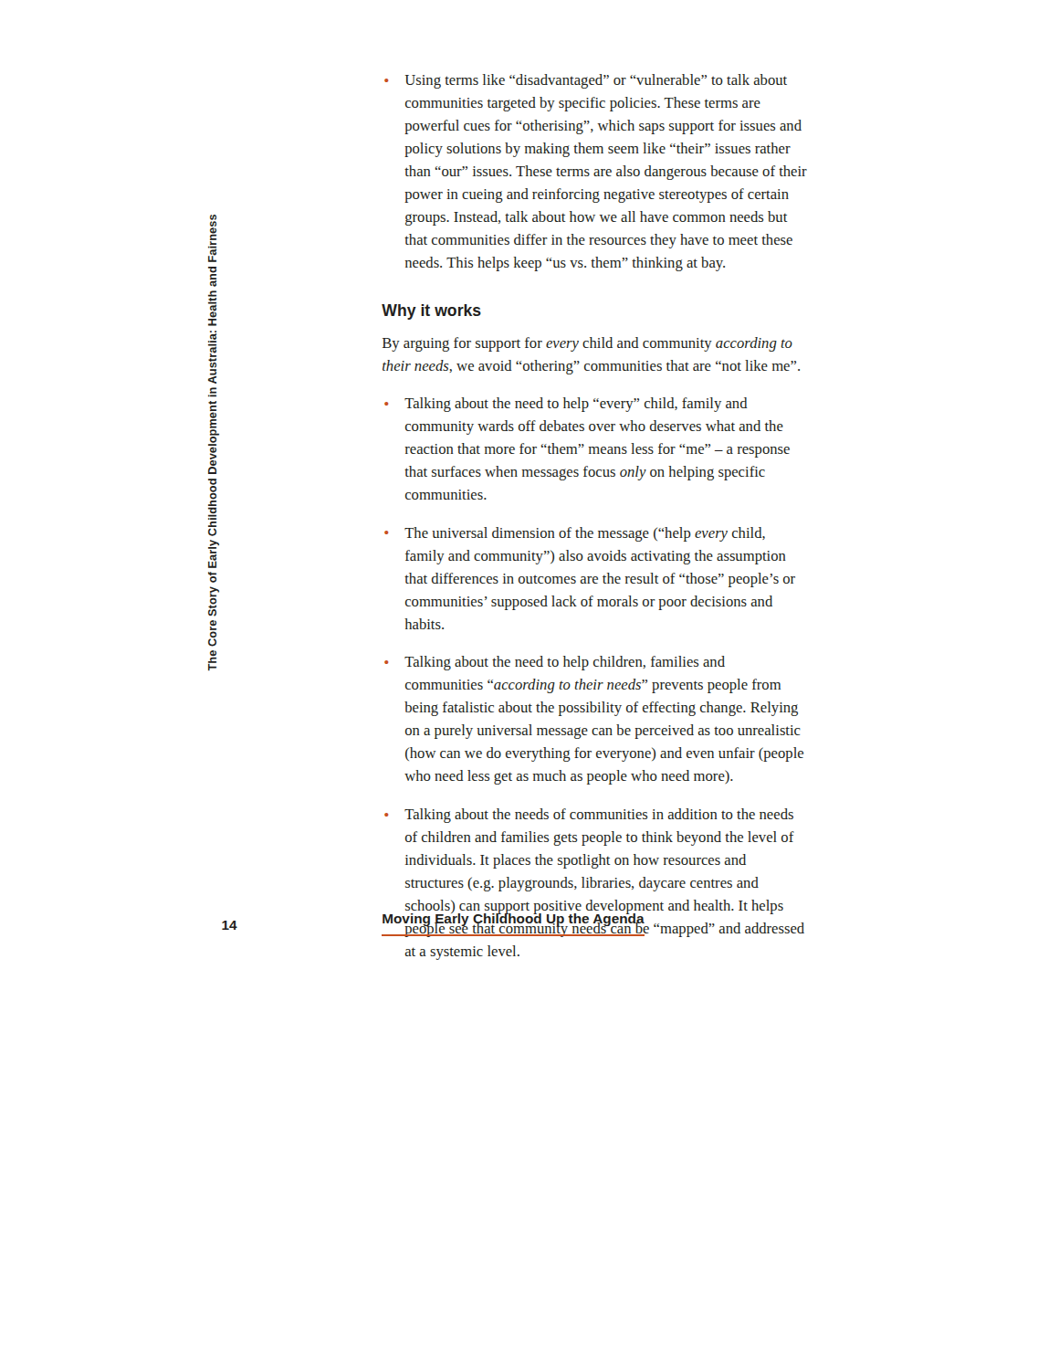The Core Story of Early Childhood Development in Australia: Health and Fairness
Using terms like “disadvantaged” or “vulnerable” to talk about communities targeted by specific policies. These terms are powerful cues for “otherising”, which saps support for issues and policy solutions by making them seem like “their” issues rather than “our” issues. These terms are also dangerous because of their power in cueing and reinforcing negative stereotypes of certain groups. Instead, talk about how we all have common needs but that communities differ in the resources they have to meet these needs. This helps keep “us vs. them” thinking at bay.
Why it works
By arguing for support for every child and community according to their needs, we avoid “othering” communities that are “not like me”.
Talking about the need to help “every” child, family and community wards off debates over who deserves what and the reaction that more for “them” means less for “me” – a response that surfaces when messages focus only on helping specific communities.
The universal dimension of the message (“help every child, family and community”) also avoids activating the assumption that differences in outcomes are the result of “those” people’s or communities’ supposed lack of morals or poor decisions and habits.
Talking about the need to help children, families and communities “according to their needs” prevents people from being fatalistic about the possibility of effecting change. Relying on a purely universal message can be perceived as too unrealistic (how can we do everything for everyone) and even unfair (people who need less get as much as people who need more).
Talking about the needs of communities in addition to the needs of children and families gets people to think beyond the level of individuals. It places the spotlight on how resources and structures (e.g. playgrounds, libraries, daycare centres and schools) can support positive development and health. It helps people see that community needs can be “mapped” and addressed at a systemic level.
14
Moving Early Childhood Up the Agenda